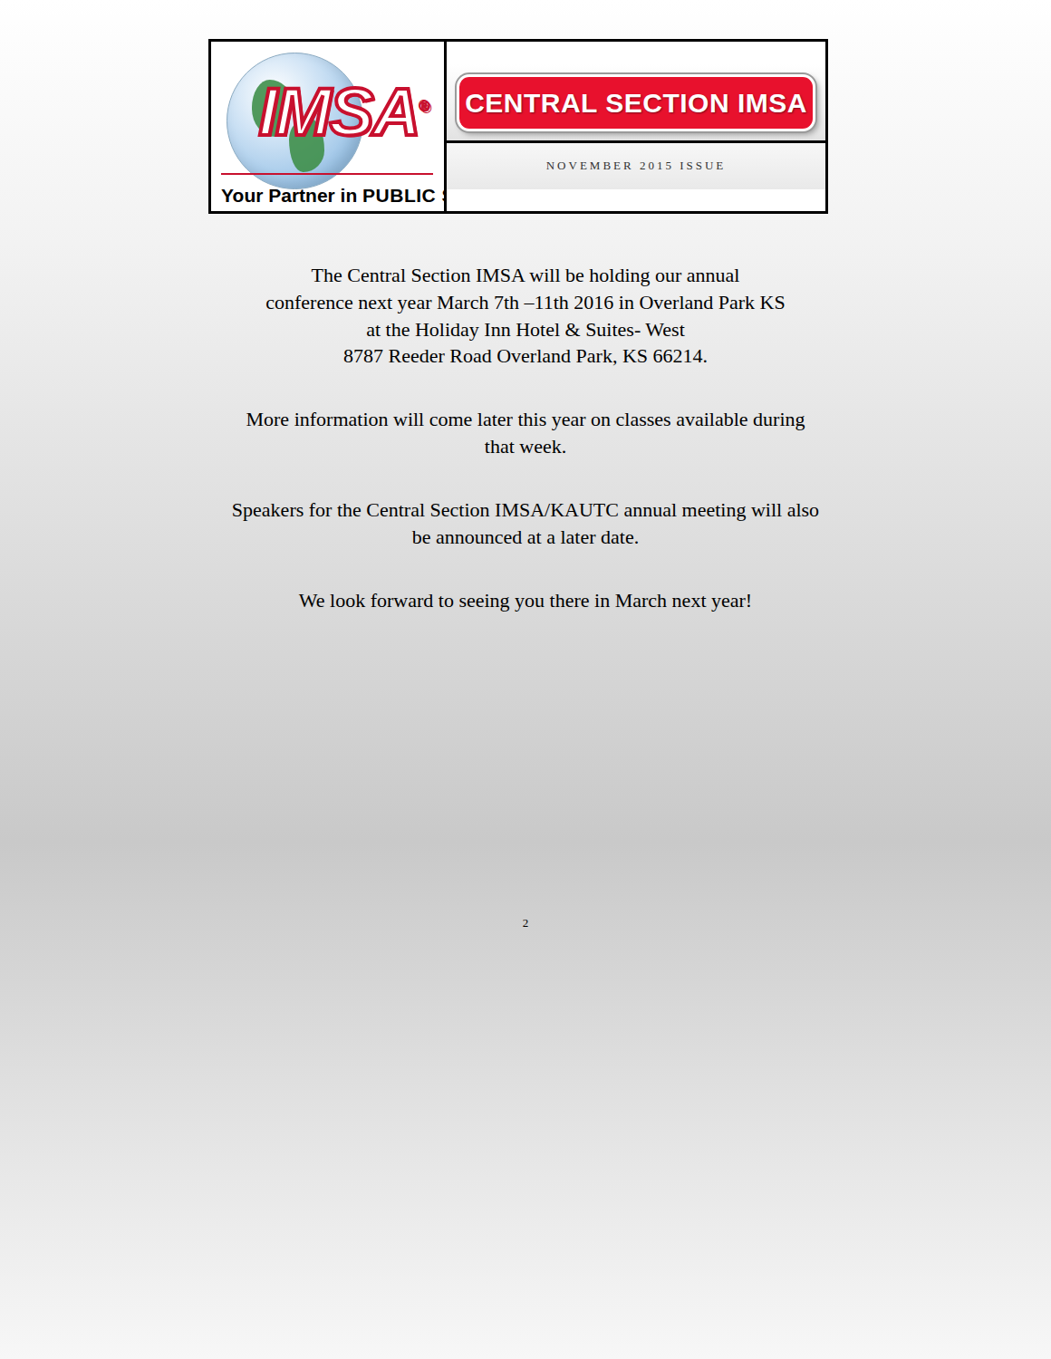IMSA®
Your Partner in PUBLIC SAFETY
CENTRAL SECTION IMSA
November 2015 Issue
The Central Section IMSA will be holding our annual
conference next year March 7th –11th 2016 in Overland Park KS
at the Holiday Inn Hotel & Suites- West
8787 Reeder Road Overland Park, KS 66214.
More information will come later this year on classes available during
that week.
Speakers for the Central Section IMSA/KAUTC annual meeting will also
be announced at a later date.
We look forward to seeing you there in March next year!
2